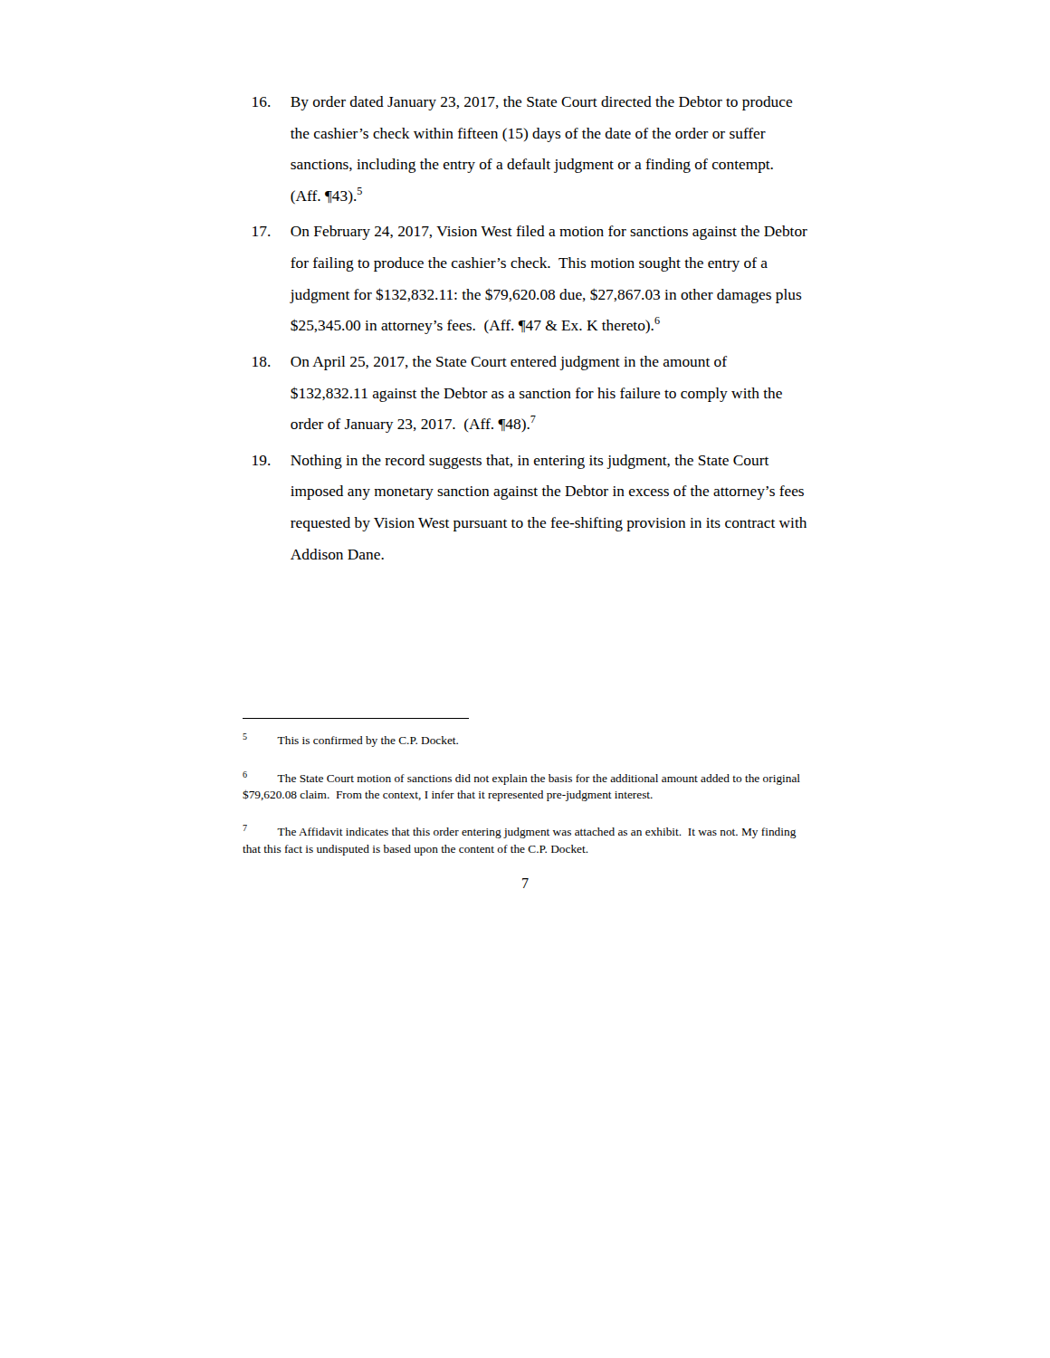By order dated January 23, 2017, the State Court directed the Debtor to produce the cashier’s check within fifteen (15) days of the date of the order or suffer sanctions, including the entry of a default judgment or a finding of contempt. (Aff. ¶43).5
On February 24, 2017, Vision West filed a motion for sanctions against the Debtor for failing to produce the cashier’s check. This motion sought the entry of a judgment for $132,832.11: the $79,620.08 due, $27,867.03 in other damages plus $25,345.00 in attorney’s fees. (Aff. ¶47 & Ex. K thereto).6
On April 25, 2017, the State Court entered judgment in the amount of $132,832.11 against the Debtor as a sanction for his failure to comply with the order of January 23, 2017. (Aff. ¶48).7
Nothing in the record suggests that, in entering its judgment, the State Court imposed any monetary sanction against the Debtor in excess of the attorney’s fees requested by Vision West pursuant to the fee-shifting provision in its contract with Addison Dane.
5 This is confirmed by the C.P. Docket.
6 The State Court motion of sanctions did not explain the basis for the additional amount added to the original $79,620.08 claim. From the context, I infer that it represented pre-judgment interest.
7 The Affidavit indicates that this order entering judgment was attached as an exhibit. It was not. My finding that this fact is undisputed is based upon the content of the C.P. Docket.
7